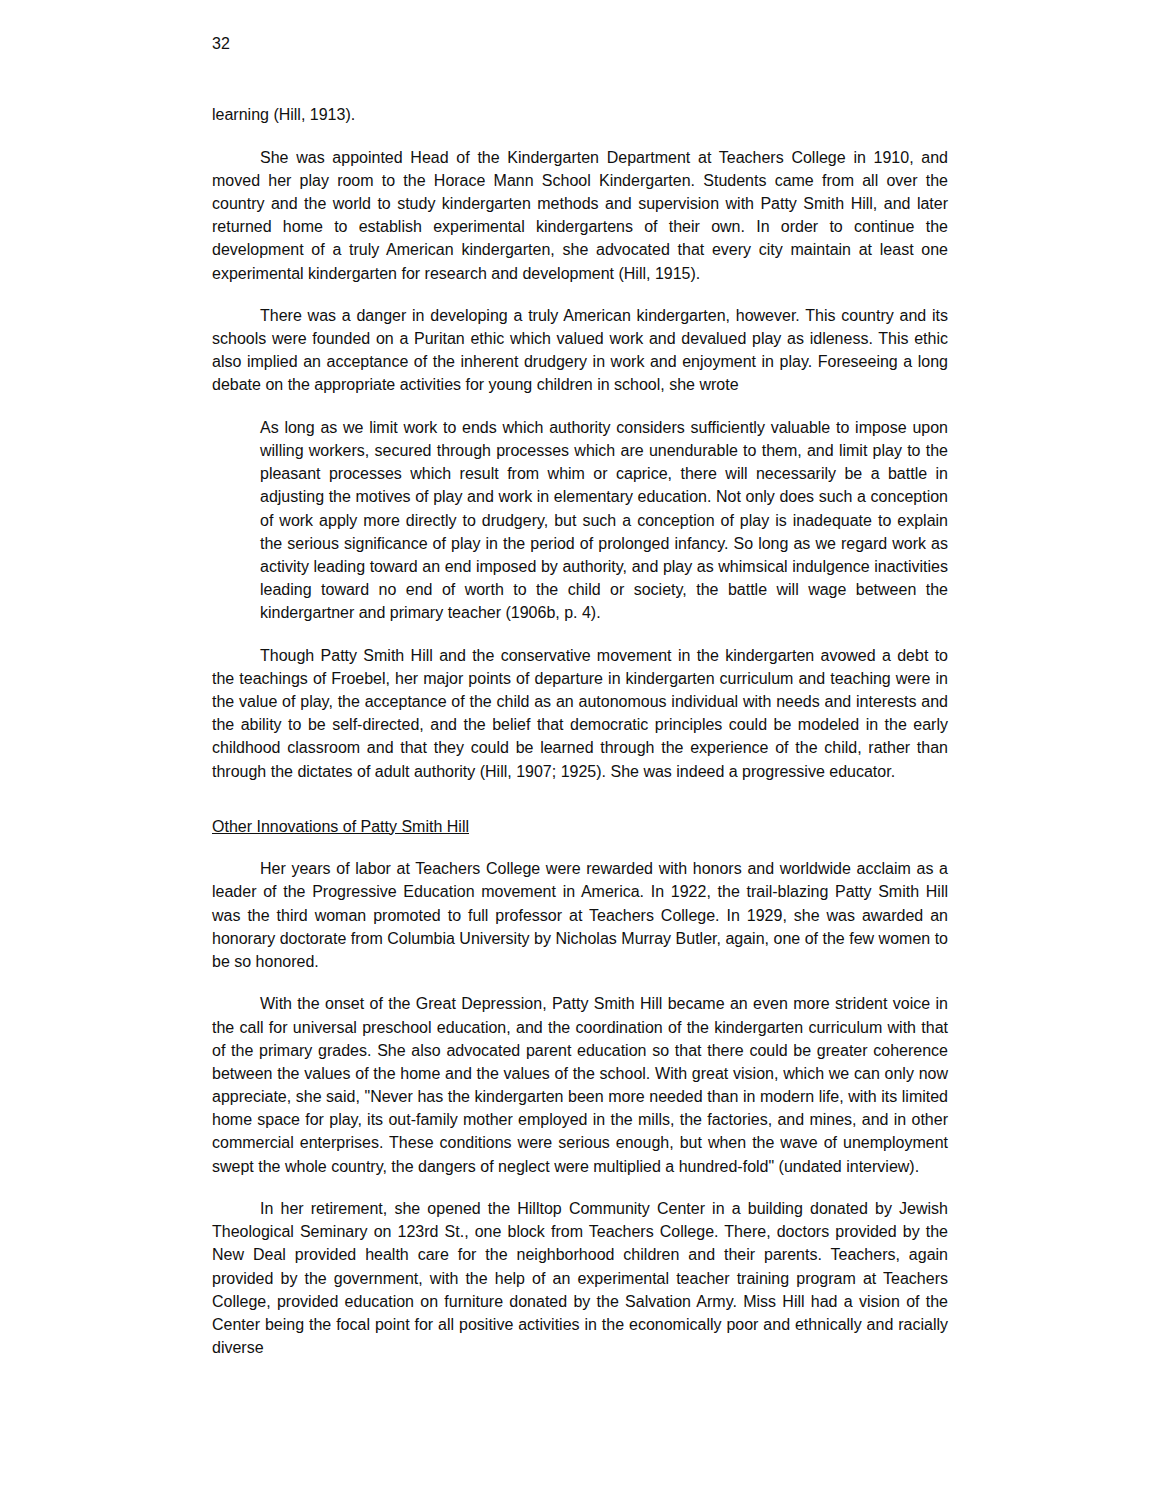32
learning (Hill, 1913).
She was appointed Head of the Kindergarten Department at Teachers College in 1910, and moved her play room to the Horace Mann School Kindergarten. Students came from all over the country and the world to study kindergarten methods and supervision with Patty Smith Hill, and later returned home to establish experimental kindergartens of their own. In order to continue the development of a truly American kindergarten, she advocated that every city maintain at least one experimental kindergarten for research and development (Hill, 1915).
There was a danger in developing a truly American kindergarten, however. This country and its schools were founded on a Puritan ethic which valued work and devalued play as idleness. This ethic also implied an acceptance of the inherent drudgery in work and enjoyment in play. Foreseeing a long debate on the appropriate activities for young children in school, she wrote
As long as we limit work to ends which authority considers sufficiently valuable to impose upon willing workers, secured through processes which are unendurable to them, and limit play to the pleasant processes which result from whim or caprice, there will necessarily be a battle in adjusting the motives of play and work in elementary education. Not only does such a conception of work apply more directly to drudgery, but such a conception of play is inadequate to explain the serious significance of play in the period of prolonged infancy. So long as we regard work as activity leading toward an end imposed by authority, and play as whimsical indulgence inactivities leading toward no end of worth to the child or society, the battle will wage between the kindergartner and primary teacher (1906b, p. 4).
Though Patty Smith Hill and the conservative movement in the kindergarten avowed a debt to the teachings of Froebel, her major points of departure in kindergarten curriculum and teaching were in the value of play, the acceptance of the child as an autonomous individual with needs and interests and the ability to be self-directed, and the belief that democratic principles could be modeled in the early childhood classroom and that they could be learned through the experience of the child, rather than through the dictates of adult authority (Hill, 1907; 1925). She was indeed a progressive educator.
Other Innovations of Patty Smith Hill
Her years of labor at Teachers College were rewarded with honors and worldwide acclaim as a leader of the Progressive Education movement in America. In 1922, the trail-blazing Patty Smith Hill was the third woman promoted to full professor at Teachers College. In 1929, she was awarded an honorary doctorate from Columbia University by Nicholas Murray Butler, again, one of the few women to be so honored.
With the onset of the Great Depression, Patty Smith Hill became an even more strident voice in the call for universal preschool education, and the coordination of the kindergarten curriculum with that of the primary grades. She also advocated parent education so that there could be greater coherence between the values of the home and the values of the school. With great vision, which we can only now appreciate, she said, "Never has the kindergarten been more needed than in modern life, with its limited home space for play, its out-family mother employed in the mills, the factories, and mines, and in other commercial enterprises. These conditions were serious enough, but when the wave of unemployment swept the whole country, the dangers of neglect were multiplied a hundred-fold" (undated interview).
In her retirement, she opened the Hilltop Community Center in a building donated by Jewish Theological Seminary on 123rd St., one block from Teachers College. There, doctors provided by the New Deal provided health care for the neighborhood children and their parents. Teachers, again provided by the government, with the help of an experimental teacher training program at Teachers College, provided education on furniture donated by the Salvation Army. Miss Hill had a vision of the Center being the focal point for all positive activities in the economically poor and ethnically and racially diverse